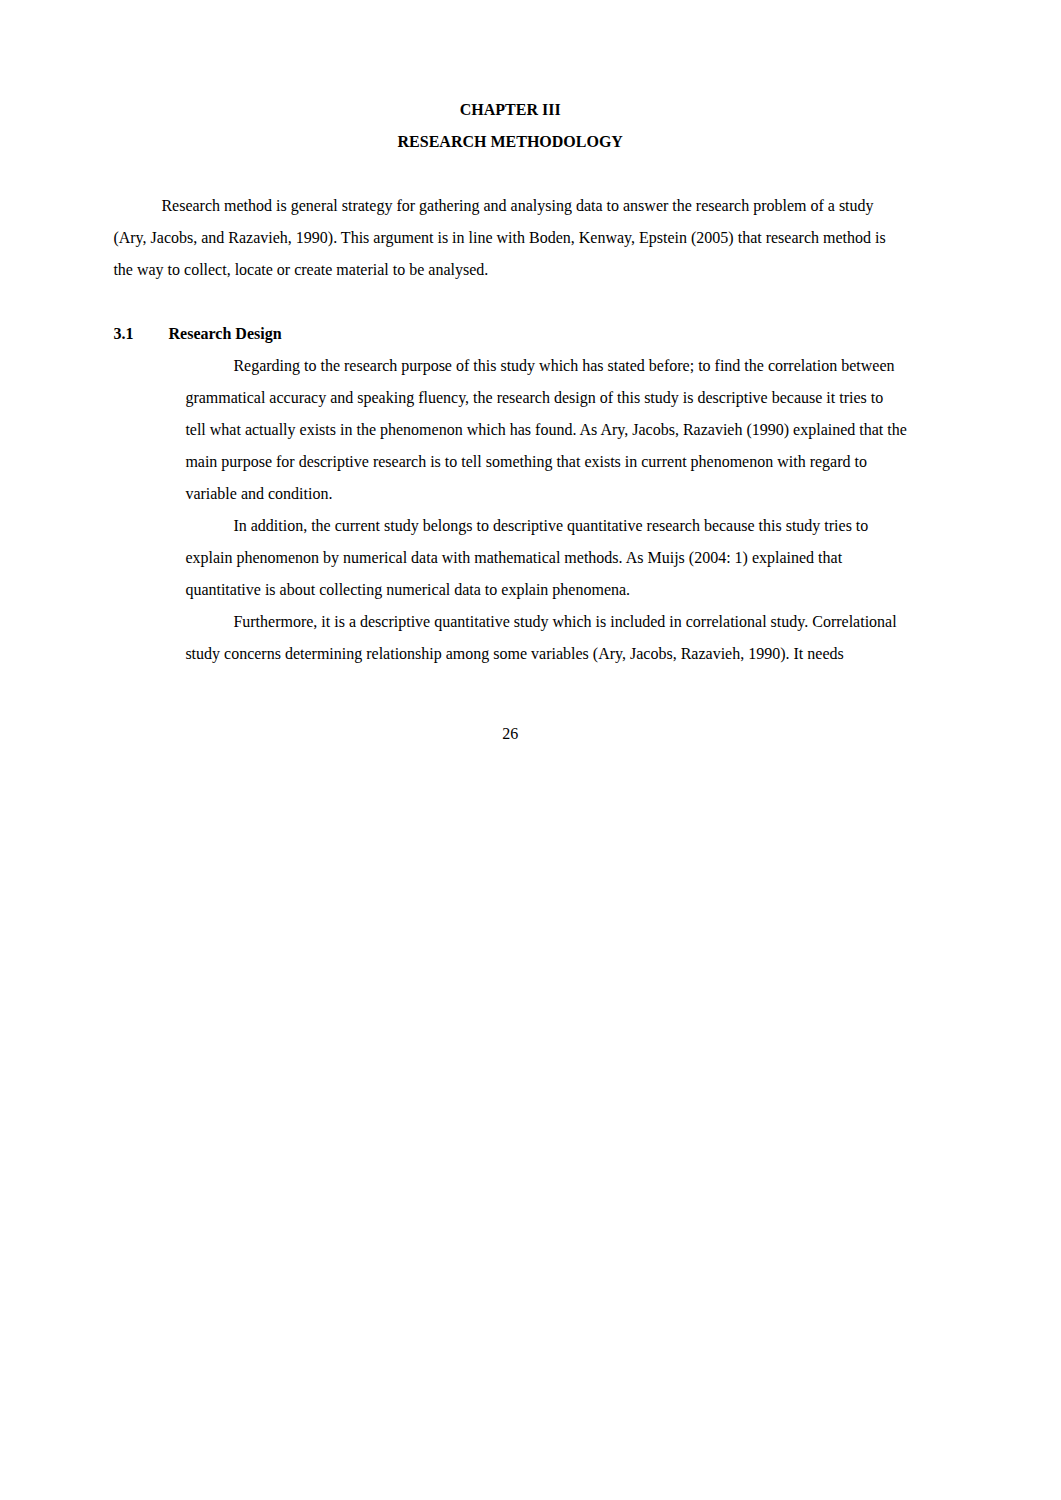CHAPTER III RESEARCH METHODOLOGY
Research method is general strategy for gathering and analysing data to answer the research problem of a study (Ary, Jacobs, and Razavieh, 1990). This argument is in line with Boden, Kenway, Epstein (2005) that research method is the way to collect, locate or create material to be analysed.
3.1 Research Design
Regarding to the research purpose of this study which has stated before; to find the correlation between grammatical accuracy and speaking fluency, the research design of this study is descriptive because it tries to tell what actually exists in the phenomenon which has found. As Ary, Jacobs, Razavieh (1990) explained that the main purpose for descriptive research is to tell something that exists in current phenomenon with regard to variable and condition.
In addition, the current study belongs to descriptive quantitative research because this study tries to explain phenomenon by numerical data with mathematical methods. As Muijs (2004: 1) explained that quantitative is about collecting numerical data to explain phenomena.
Furthermore, it is a descriptive quantitative study which is included in correlational study. Correlational study concerns determining relationship among some variables (Ary, Jacobs, Razavieh, 1990). It needs
26